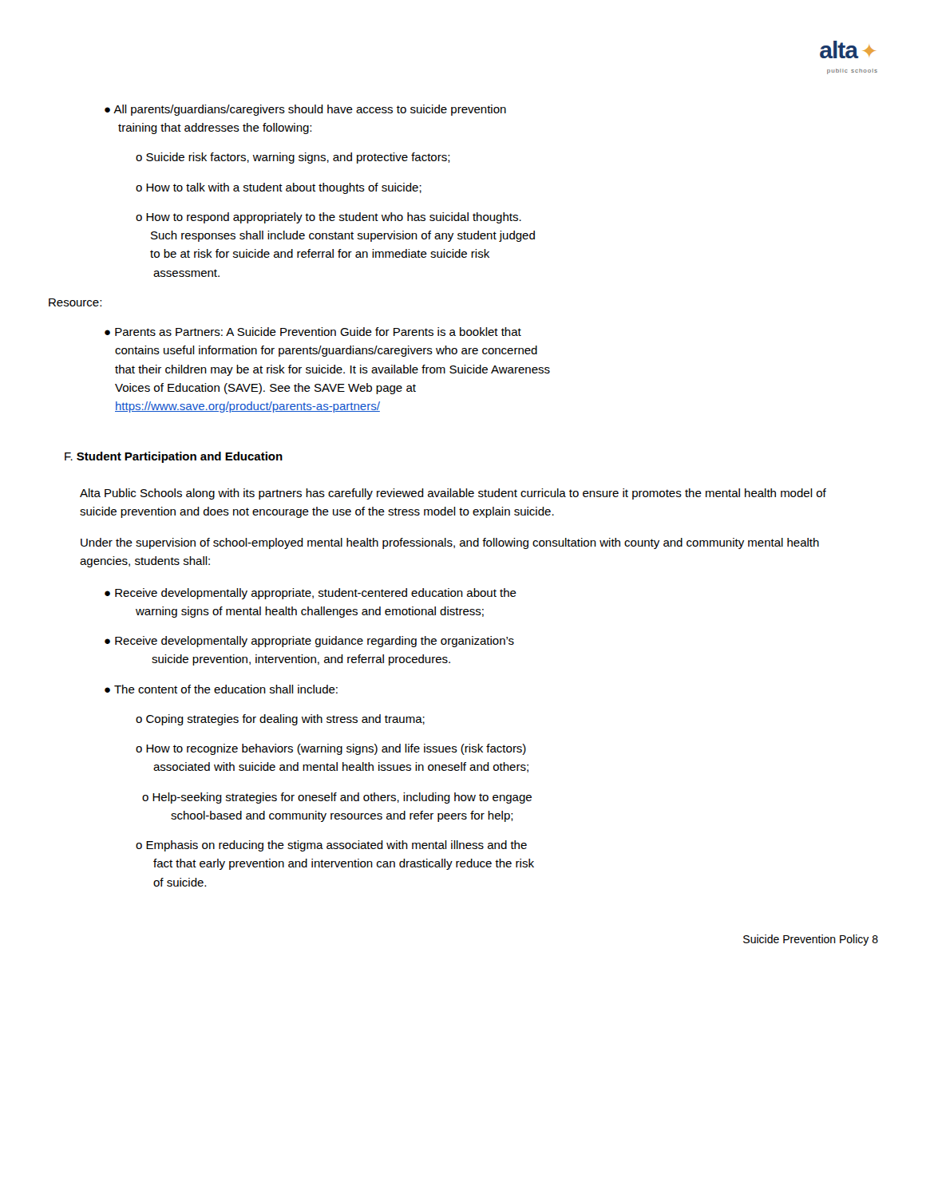alta✦
public schools
● All parents/guardians/caregivers should have access to suicide prevention
training that addresses the following:
o Suicide risk factors, warning signs, and protective factors;
o How to talk with a student about thoughts of suicide;
o How to respond appropriately to the student who has suicidal thoughts.
Such responses shall include constant supervision of any student judged
to be at risk for suicide and referral for an immediate suicide risk
assessment.
Resource:
● Parents as Partners: A Suicide Prevention Guide for Parents is a booklet that
contains useful information for parents/guardians/caregivers who are concerned
that their children may be at risk for suicide. It is available from Suicide Awareness
Voices of Education (SAVE). See the SAVE Web page at
https://www.save.org/product/parents-as-partners/
F. Student Participation and Education
Alta Public Schools along with its partners has carefully reviewed available student curricula to ensure it promotes the mental health model of suicide prevention and does not encourage the use of the stress model to explain suicide.
Under the supervision of school-employed mental health professionals, and following consultation with county and community mental health agencies, students shall:
● Receive developmentally appropriate, student-centered education about the
warning signs of mental health challenges and emotional distress;
● Receive developmentally appropriate guidance regarding the organization’s
suicide prevention, intervention, and referral procedures.
● The content of the education shall include:
o Coping strategies for dealing with stress and trauma;
o How to recognize behaviors (warning signs) and life issues (risk factors)
associated with suicide and mental health issues in oneself and others;
o Help-seeking strategies for oneself and others, including how to engage
school-based and community resources and refer peers for help;
o Emphasis on reducing the stigma associated with mental illness and the fact that early prevention and intervention can drastically reduce the risk of suicide.
Suicide Prevention Policy 8